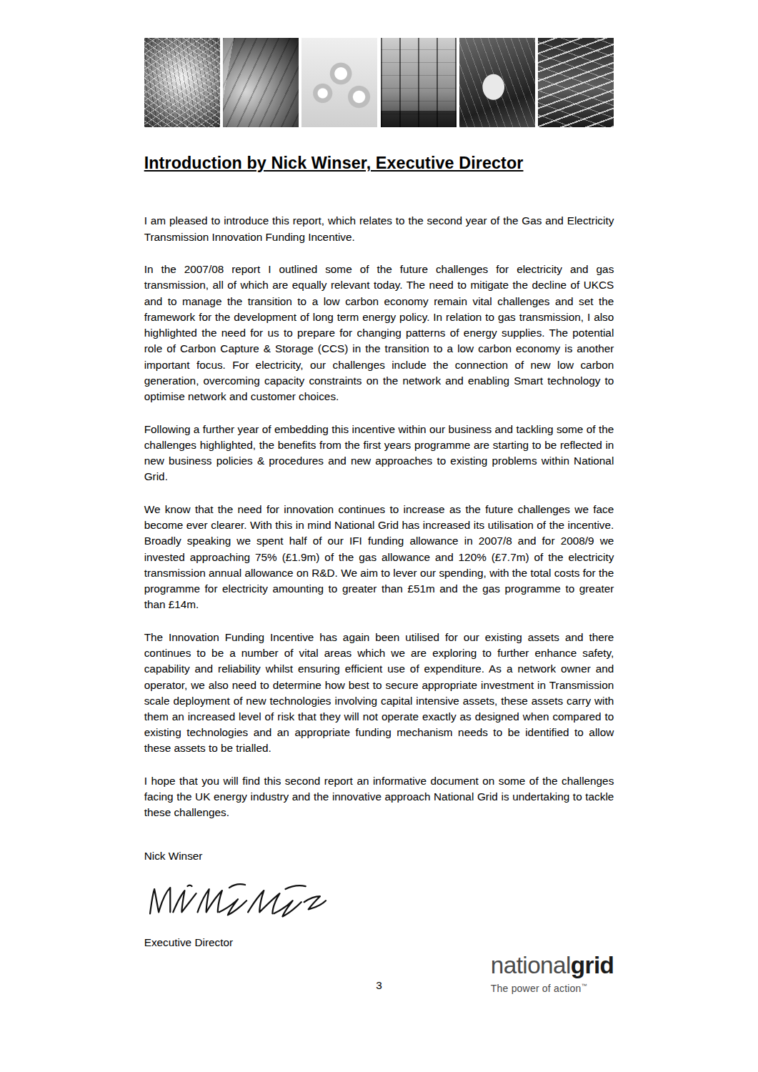Introduction by Nick Winser, Executive Director
I am pleased to introduce this report, which relates to the second year of the Gas and Electricity Transmission Innovation Funding Incentive.
In the 2007/08 report I outlined some of the future challenges for electricity and gas transmission, all of which are equally relevant today. The need to mitigate the decline of UKCS and to manage the transition to a low carbon economy remain vital challenges and set the framework for the development of long term energy policy. In relation to gas transmission, I also highlighted the need for us to prepare for changing patterns of energy supplies. The potential role of Carbon Capture & Storage (CCS) in the transition to a low carbon economy is another important focus. For electricity, our challenges include the connection of new low carbon generation, overcoming capacity constraints on the network and enabling Smart technology to optimise network and customer choices.
Following a further year of embedding this incentive within our business and tackling some of the challenges highlighted, the benefits from the first years programme are starting to be reflected in new business policies & procedures and new approaches to existing problems within National Grid.
We know that the need for innovation continues to increase as the future challenges we face become ever clearer. With this in mind National Grid has increased its utilisation of the incentive. Broadly speaking we spent half of our IFI funding allowance in 2007/8 and for 2008/9 we invested approaching 75% (£1.9m) of the gas allowance and 120% (£7.7m) of the electricity transmission annual allowance on R&D. We aim to lever our spending, with the total costs for the programme for electricity amounting to greater than £51m and the gas programme to greater than £14m.
The Innovation Funding Incentive has again been utilised for our existing assets and there continues to be a number of vital areas which we are exploring to further enhance safety, capability and reliability whilst ensuring efficient use of expenditure. As a network owner and operator, we also need to determine how best to secure appropriate investment in Transmission scale deployment of new technologies involving capital intensive assets, these assets carry with them an increased level of risk that they will not operate exactly as designed when compared to existing technologies and an appropriate funding mechanism needs to be identified to allow these assets to be trialled.
I hope that you will find this second report an informative document on some of the challenges facing the UK energy industry and the innovative approach National Grid is undertaking to tackle these challenges.
Nick Winser
Executive Director
3
nationalgrid
The power of action™